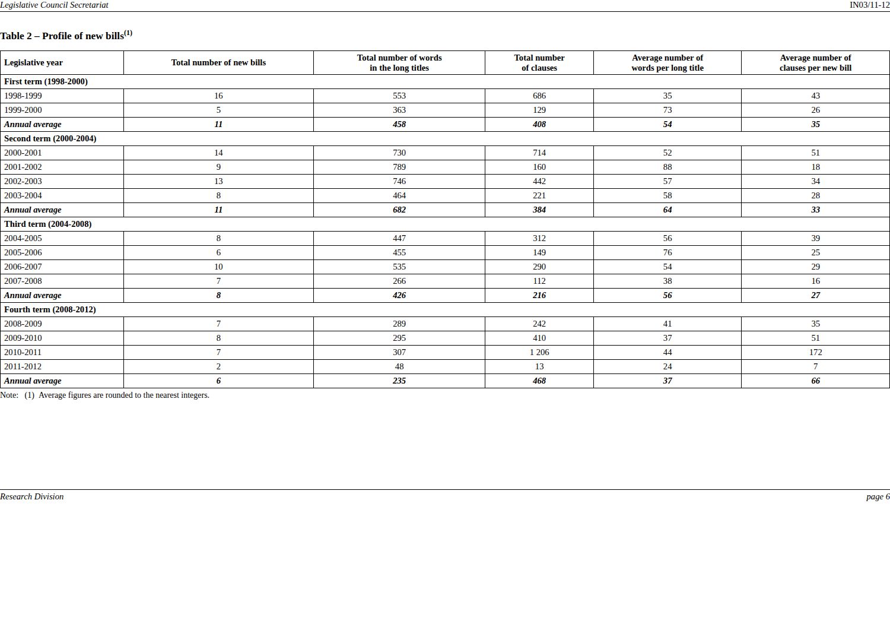Legislative Council Secretariat
IN03/11-12
Table 2 – Profile of new bills(1)
| Legislative year | Total number of new bills | Total number of words in the long titles | Total number of clauses | Average number of words per long title | Average number of clauses per new bill |
| --- | --- | --- | --- | --- | --- |
| First term (1998-2000) |
| 1998-1999 | 16 | 553 | 686 | 35 | 43 |
| 1999-2000 | 5 | 363 | 129 | 73 | 26 |
| Annual average | 11 | 458 | 408 | 54 | 35 |
| Second term (2000-2004) |
| 2000-2001 | 14 | 730 | 714 | 52 | 51 |
| 2001-2002 | 9 | 789 | 160 | 88 | 18 |
| 2002-2003 | 13 | 746 | 442 | 57 | 34 |
| 2003-2004 | 8 | 464 | 221 | 58 | 28 |
| Annual average | 11 | 682 | 384 | 64 | 33 |
| Third term (2004-2008) |
| 2004-2005 | 8 | 447 | 312 | 56 | 39 |
| 2005-2006 | 6 | 455 | 149 | 76 | 25 |
| 2006-2007 | 10 | 535 | 290 | 54 | 29 |
| 2007-2008 | 7 | 266 | 112 | 38 | 16 |
| Annual average | 8 | 426 | 216 | 56 | 27 |
| Fourth term (2008-2012) |
| 2008-2009 | 7 | 289 | 242 | 41 | 35 |
| 2009-2010 | 8 | 295 | 410 | 37 | 51 |
| 2010-2011 | 7 | 307 | 1 206 | 44 | 172 |
| 2011-2012 | 2 | 48 | 13 | 24 | 7 |
| Annual average | 6 | 235 | 468 | 37 | 66 |
Note: (1) Average figures are rounded to the nearest integers.
Research Division
page 6